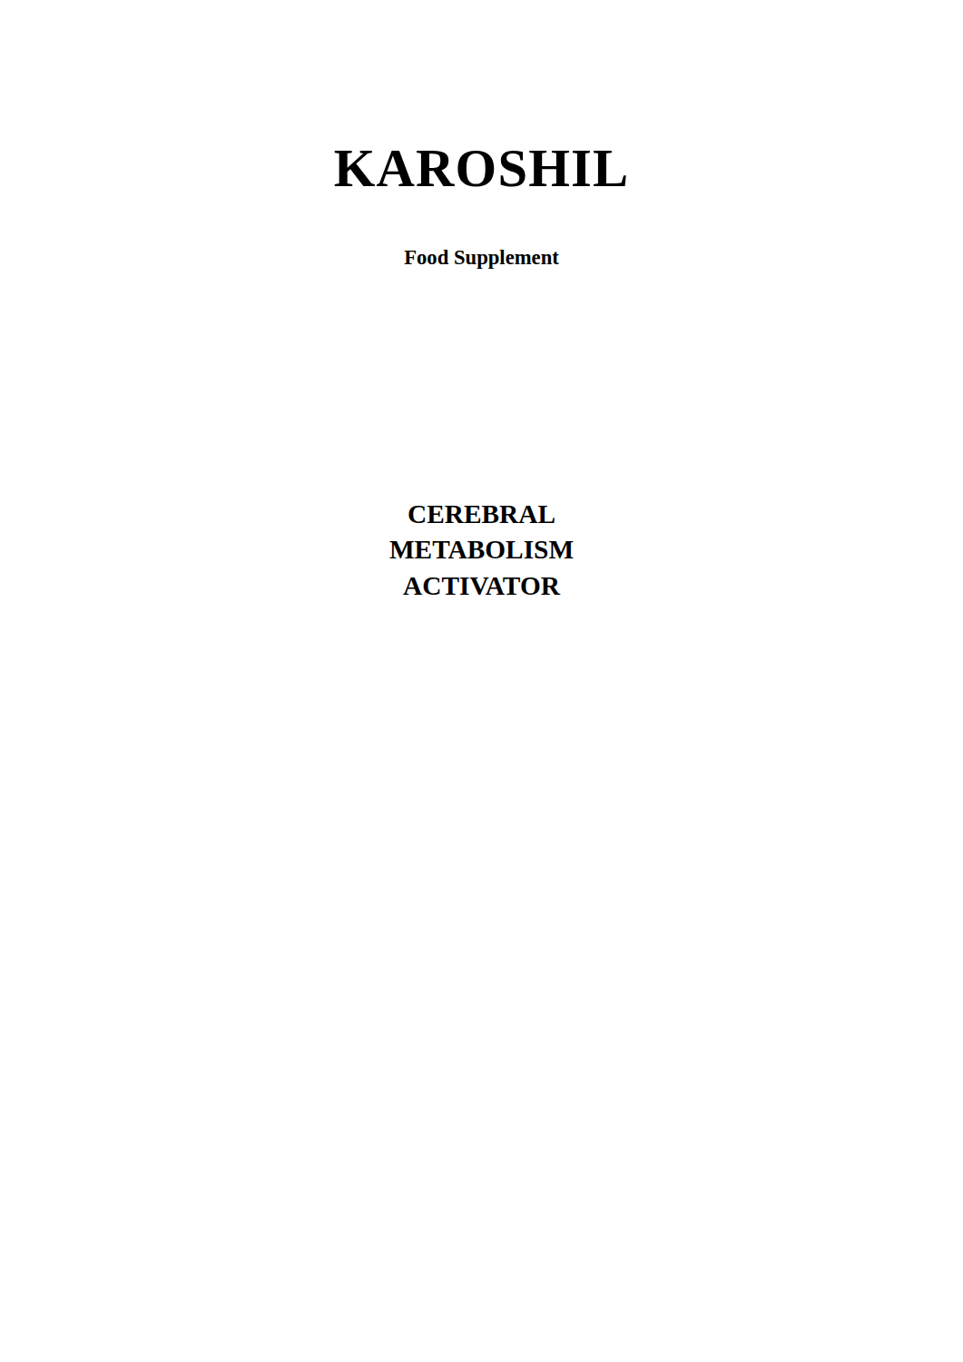KAROSHIL
Food Supplement
CEREBRAL
METABOLISM
ACTIVATOR